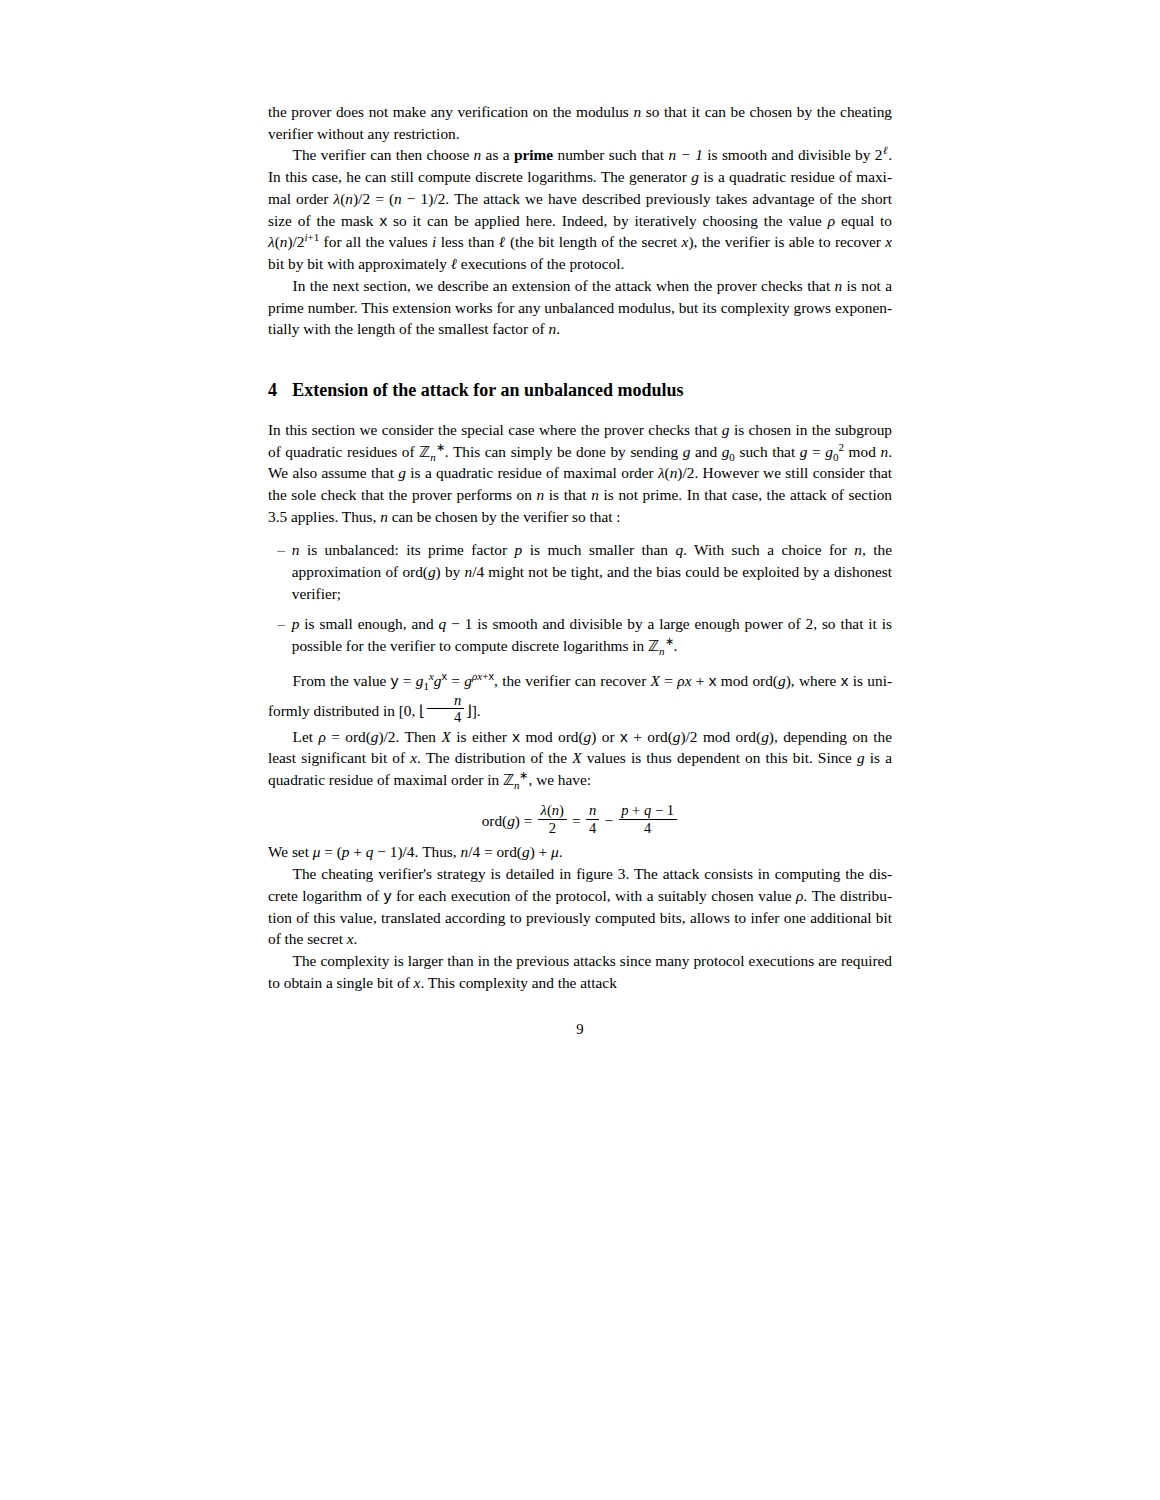the prover does not make any verification on the modulus n so that it can be chosen by the cheating verifier without any restriction.
The verifier can then choose n as a prime number such that n − 1 is smooth and divisible by 2ℓ. In this case, he can still compute discrete logarithms. The generator g is a quadratic residue of maximal order λ(n)/2 = (n − 1)/2. The attack we have described previously takes advantage of the short size of the mask x so it can be applied here. Indeed, by iteratively choosing the value ρ equal to λ(n)/2i+1 for all the values i less than ℓ (the bit length of the secret x), the verifier is able to recover x bit by bit with approximately ℓ executions of the protocol.
In the next section, we describe an extension of the attack when the prover checks that n is not a prime number. This extension works for any unbalanced modulus, but its complexity grows exponentially with the length of the smallest factor of n.
4 Extension of the attack for an unbalanced modulus
In this section we consider the special case where the prover checks that g is chosen in the subgroup of quadratic residues of ℤn∗. This can simply be done by sending g and g0 such that g = g02 mod n. We also assume that g is a quadratic residue of maximal order λ(n)/2. However we still consider that the sole check that the prover performs on n is that n is not prime. In that case, the attack of section 3.5 applies. Thus, n can be chosen by the verifier so that :
n is unbalanced: its prime factor p is much smaller than q. With such a choice for n, the approximation of ord(g) by n/4 might not be tight, and the bias could be exploited by a dishonest verifier;
p is small enough, and q − 1 is smooth and divisible by a large enough power of 2, so that it is possible for the verifier to compute discrete logarithms in ℤn∗.
From the value y = g1xgx = gρx+x, the verifier can recover X = ρx + x mod ord(g), where x is uniformly distributed in [0, ⌊n 4⌋].
Let ρ = ord(g)/2. Then X is either x mod ord(g) or x + ord(g)/2 mod ord(g), depending on the least significant bit of x. The distribution of the X values is thus dependent on this bit. Since g is a quadratic residue of maximal order in ℤn∗, we have:
ord(g) = λ(n) 2 = n 4 − p + q − 14
We set μ = (p + q − 1)/4. Thus, n/4 = ord(g) + μ.
The cheating verifier's strategy is detailed in figure 3. The attack consists in computing the discrete logarithm of y for each execution of the protocol, with a suitably chosen value ρ. The distribution of this value, translated according to previously computed bits, allows to infer one additional bit of the secret x.
The complexity is larger than in the previous attacks since many protocol executions are required to obtain a single bit of x. This complexity and the attack
9